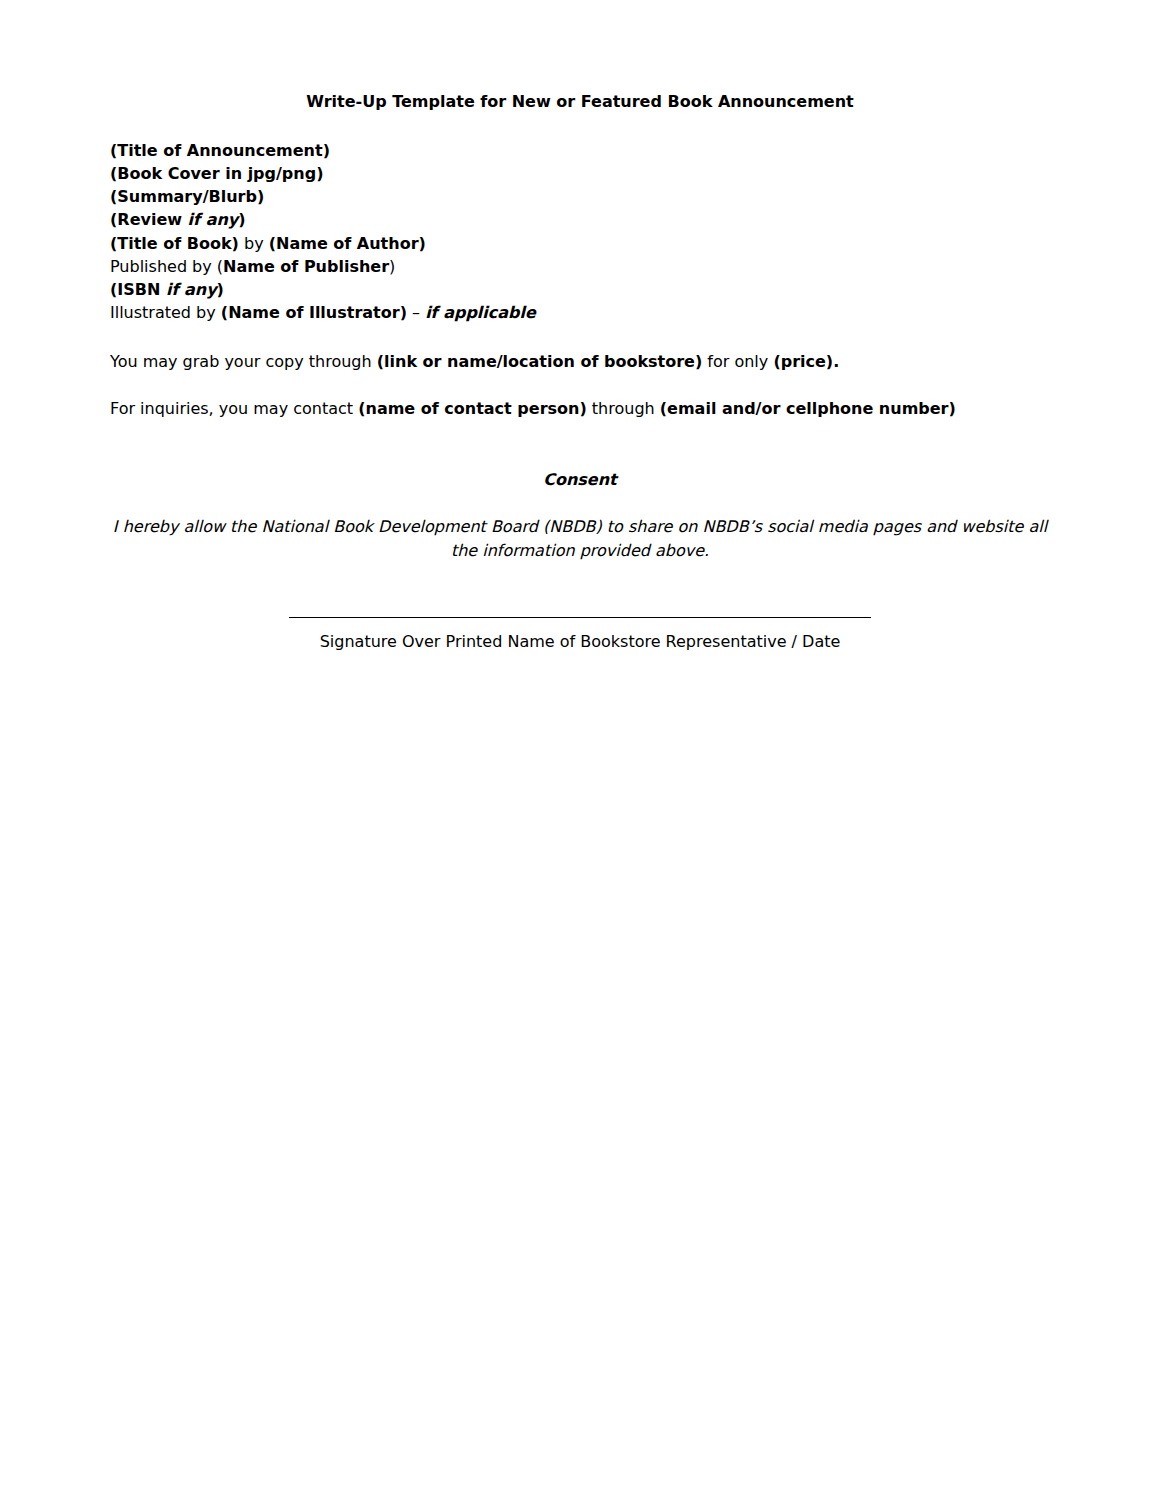Write-Up Template for New or Featured Book Announcement
(Title of Announcement)
(Book Cover in jpg/png)
(Summary/Blurb)
(Review if any)
(Title of Book) by (Name of Author)
Published by (Name of Publisher)
(ISBN if any)
Illustrated by (Name of Illustrator) – if applicable
You may grab your copy through (link or name/location of bookstore) for only (price).
For inquiries, you may contact (name of contact person) through (email and/or cellphone number)
Consent
I hereby allow the National Book Development Board (NBDB) to share on NBDB’s social media pages and website all the information provided above.
Signature Over Printed Name of Bookstore Representative / Date